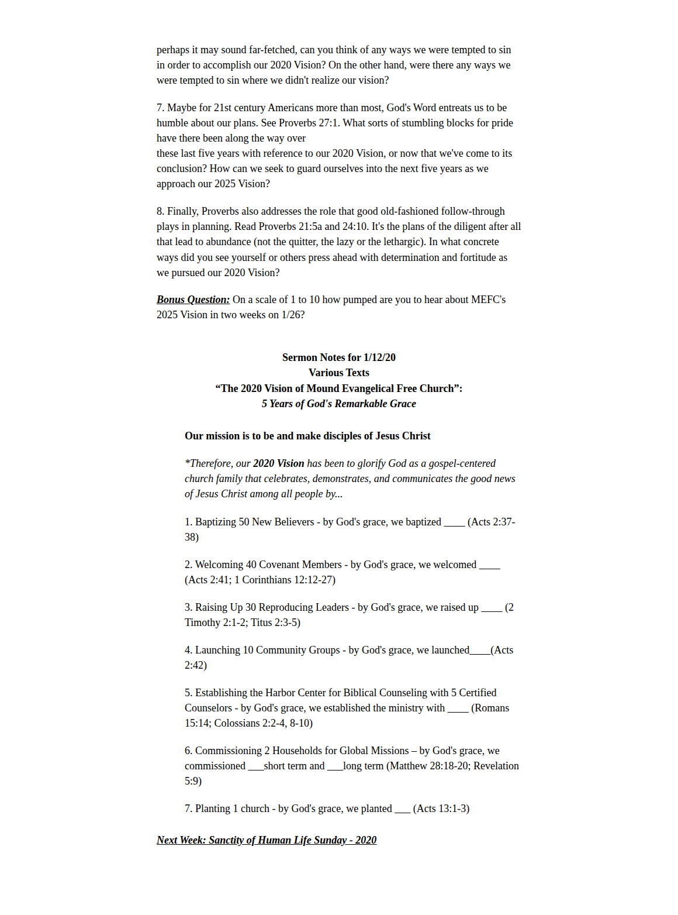perhaps it may sound far-fetched, can you think of any ways we were tempted to sin in order to accomplish our 2020 Vision? On the other hand, were there any ways we were tempted to sin where we didn't realize our vision?
7. Maybe for 21st century Americans more than most, God's Word entreats us to be humble about our plans. See Proverbs 27:1. What sorts of stumbling blocks for pride have there been along the way over
these last five years with reference to our 2020 Vision, or now that we've come to its conclusion? How can we seek to guard ourselves into the next five years as we approach our 2025 Vision?
8. Finally, Proverbs also addresses the role that good old-fashioned follow-through plays in planning. Read Proverbs 21:5a and 24:10. It's the plans of the diligent after all that lead to abundance (not the quitter, the lazy or the lethargic). In what concrete ways did you see yourself or others press ahead with determination and fortitude as we pursued our 2020 Vision?
Bonus Question: On a scale of 1 to 10 how pumped are you to hear about MEFC's 2025 Vision in two weeks on 1/26?
Sermon Notes for 1/12/20 Various Texts “The 2020 Vision of Mound Evangelical Free Church”: 5 Years of God's Remarkable Grace
Our mission is to be and make disciples of Jesus Christ
*Therefore, our 2020 Vision has been to glorify God as a gospel-centered church family that celebrates, demonstrates, and communicates the good news of Jesus Christ among all people by...
1. Baptizing 50 New Believers - by God's grace, we baptized ____ (Acts 2:37-38)
2. Welcoming 40 Covenant Members - by God's grace, we welcomed ____ (Acts 2:41; 1 Corinthians 12:12-27)
3. Raising Up 30 Reproducing Leaders - by God's grace, we raised up ____ (2 Timothy 2:1-2; Titus 2:3-5)
4. Launching 10 Community Groups - by God's grace, we launched____(Acts 2:42)
5. Establishing the Harbor Center for Biblical Counseling with 5 Certified Counselors - by God's grace, we established the ministry with ____ (Romans 15:14; Colossians 2:2-4, 8-10)
6. Commissioning 2 Households for Global Missions – by God's grace, we commissioned ___short term and ___long term (Matthew 28:18-20; Revelation 5:9)
7. Planting 1 church - by God's grace, we planted ___ (Acts 13:1-3)
Next Week: Sanctity of Human Life Sunday - 2020